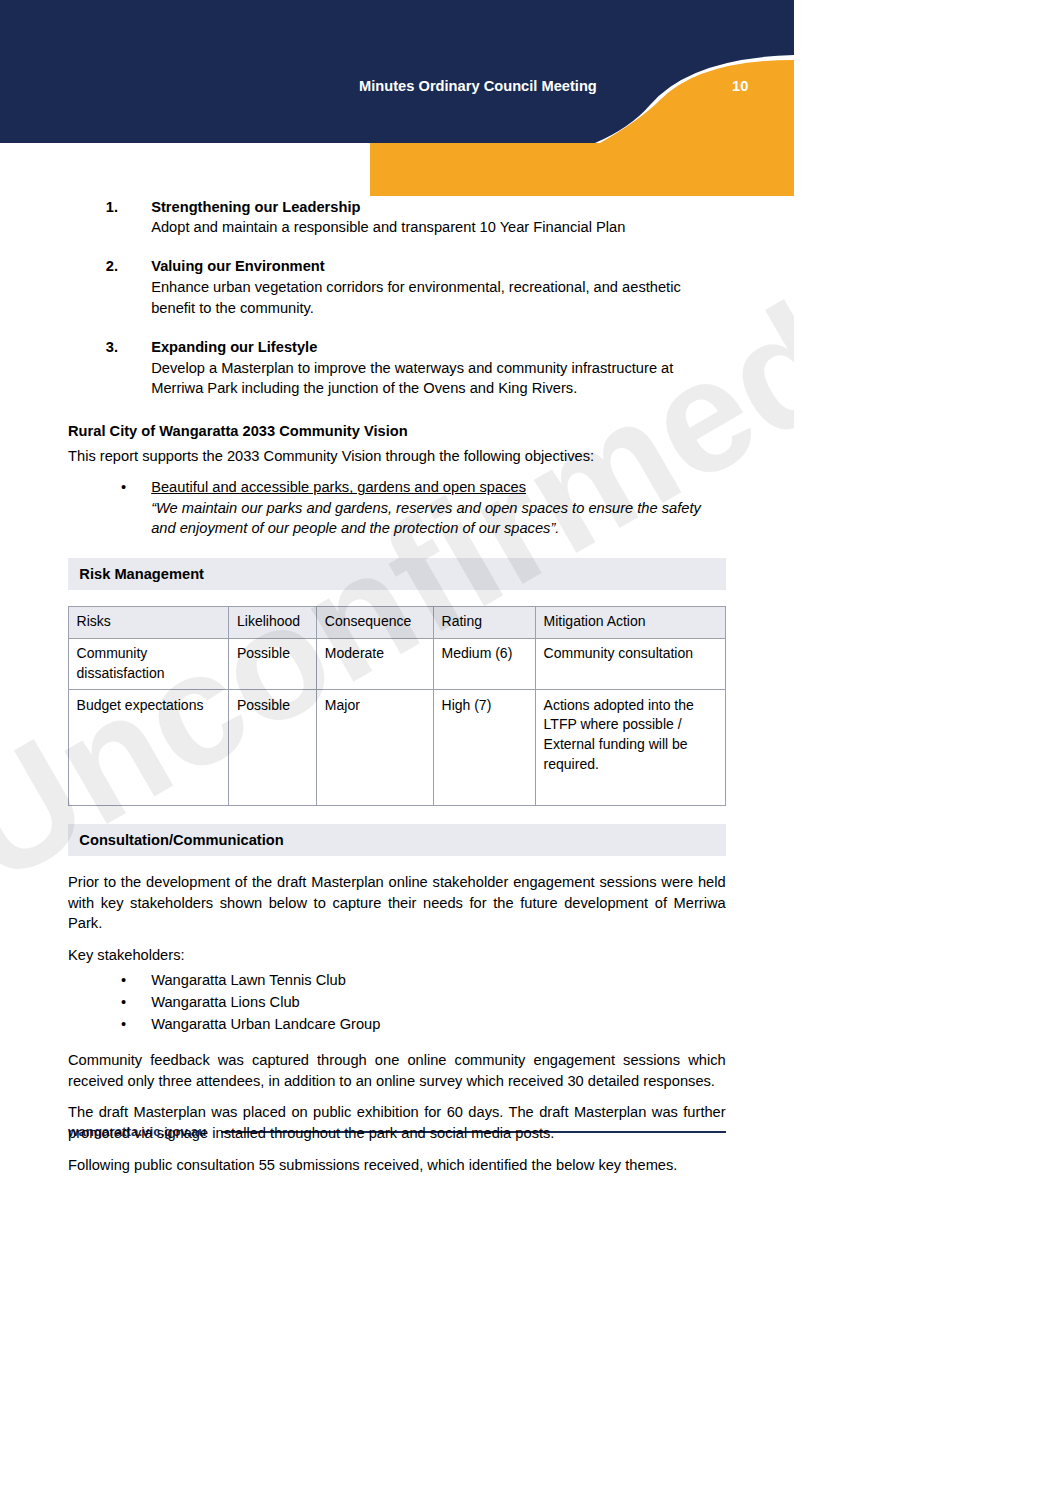Minutes Ordinary Council Meeting 10
1. Strengthening our Leadership
Adopt and maintain a responsible and transparent 10 Year Financial Plan
2. Valuing our Environment
Enhance urban vegetation corridors for environmental, recreational, and aesthetic benefit to the community.
3. Expanding our Lifestyle
Develop a Masterplan to improve the waterways and community infrastructure at Merriwa Park including the junction of the Ovens and King Rivers.
Rural City of Wangaratta 2033 Community Vision
This report supports the 2033 Community Vision through the following objectives:
• Beautiful and accessible parks, gardens and open spaces
“We maintain our parks and gardens, reserves and open spaces to ensure the safety and enjoyment of our people and the protection of our spaces”.
Risk Management
| Risks | Likelihood | Consequence | Rating | Mitigation Action |
| --- | --- | --- | --- | --- |
| Community dissatisfaction | Possible | Moderate | Medium (6) | Community consultation |
| Budget expectations | Possible | Major | High (7) | Actions adopted into the LTFP where possible / External funding will be required. |
Consultation/Communication
Prior to the development of the draft Masterplan online stakeholder engagement sessions were held with key stakeholders shown below to capture their needs for the future development of Merriwa Park.
Key stakeholders:
Wangaratta Lawn Tennis Club
Wangaratta Lions Club
Wangaratta Urban Landcare Group
Community feedback was captured through one online community engagement sessions which received only three attendees, in addition to an online survey which received 30 detailed responses.
The draft Masterplan was placed on public exhibition for 60 days. The draft Masterplan was further promoted via signage installed throughout the park and social media posts.
Following public consultation 55 submissions received, which identified the below key themes.
Unconfirmed
wangaratta.vic.gov.au